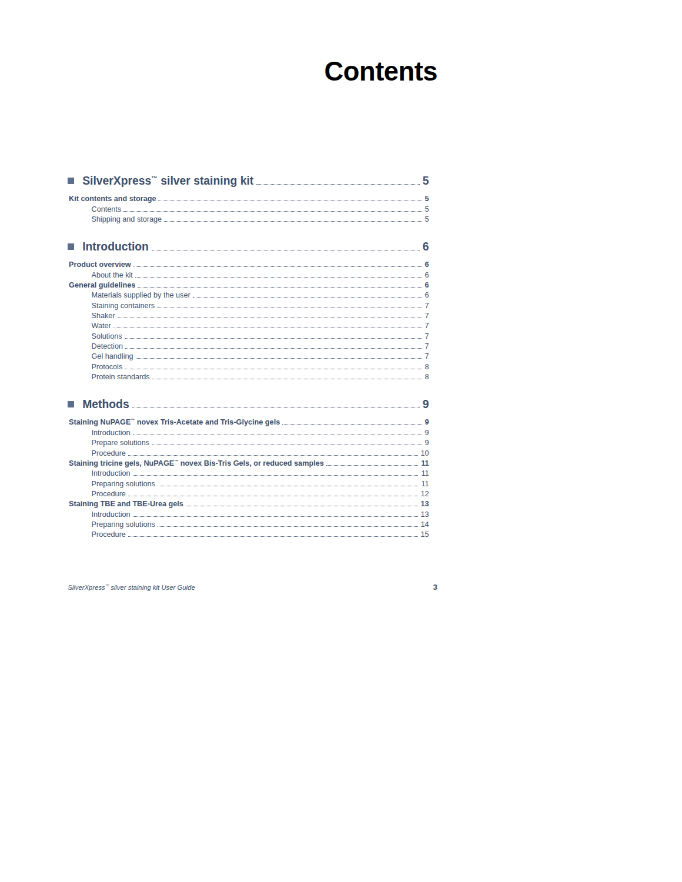Contents
SilverXpress™ silver staining kit 5
Kit contents and storage 5
Contents 5
Shipping and storage 5
Introduction 6
Product overview 6
About the kit 6
General guidelines 6
Materials supplied by the user 6
Staining containers 7
Shaker 7
Water 7
Solutions 7
Detection 7
Gel handling 7
Protocols 8
Protein standards 8
Methods 9
Staining NuPAGE™ novex Tris-Acetate and Tris-Glycine gels 9
Introduction 9
Prepare solutions 9
Procedure 10
Staining tricine gels, NuPAGE™ novex Bis-Tris Gels, or reduced samples 11
Introduction 11
Preparing solutions 11
Procedure 12
Staining TBE and TBE-Urea gels 13
Introduction 13
Preparing solutions 14
Procedure 15
SilverXpress™ silver staining kit User Guide
3